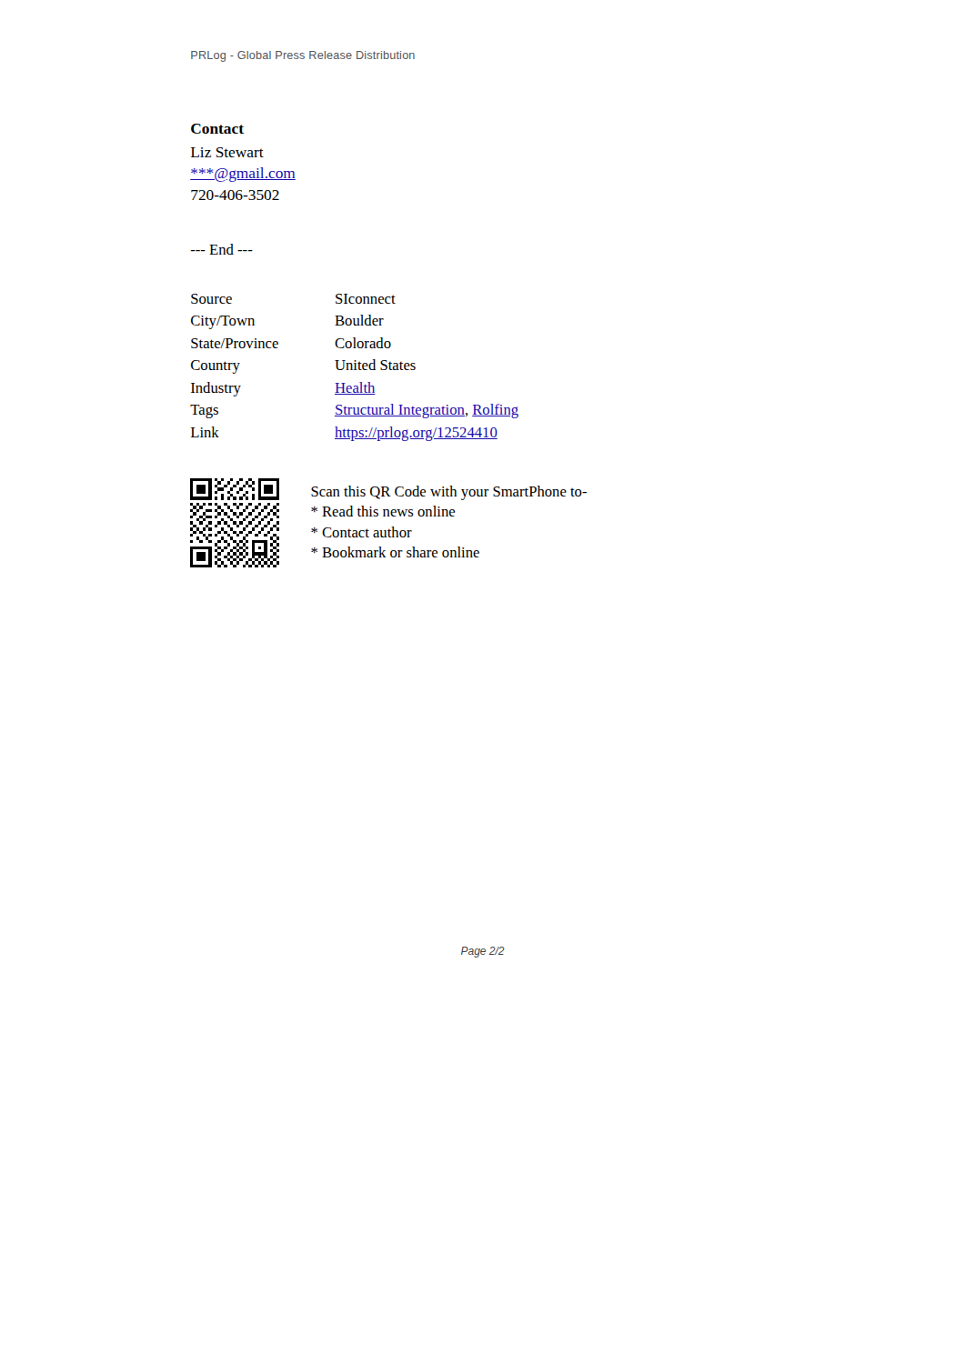PRLog - Global Press Release Distribution
Contact
Liz Stewart
***@gmail.com
720-406-3502
--- End ---
| Source | SIconnect |
| City/Town | Boulder |
| State/Province | Colorado |
| Country | United States |
| Industry | Health |
| Tags | Structural Integration , Rolfing |
| Link | https://prlog.org/12524410 |
Scan this QR Code with your SmartPhone to-
* Read this news online
* Contact author
* Bookmark or share online
Page 2/2